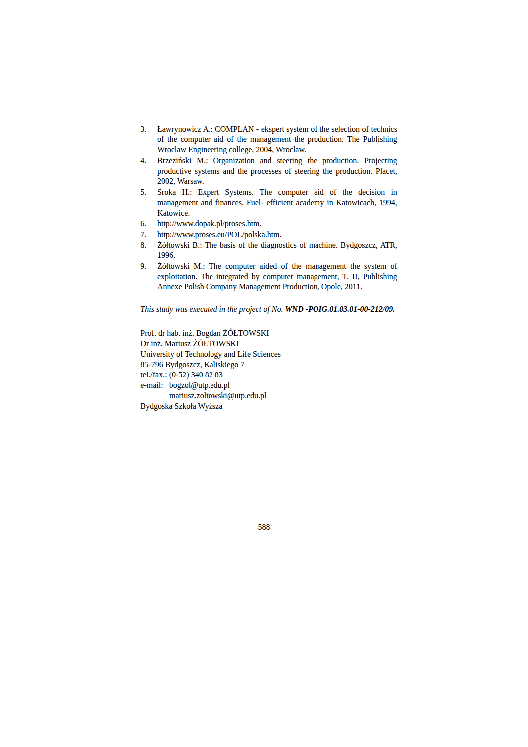3. Ławrynowicz A.: COMPLAN - ekspert system of the selection of technics of the computer aid of the management the production. The Publishing Wroclaw Engineering college, 2004, Wroclaw.
4. Brzeziński M.: Organization and steering the production. Projecting productive systems and the processes of steering the production. Placet, 2002, Warsaw.
5. Sroka H.: Expert Systems. The computer aid of the decision in management and finances. Fuel- efficient academy in Katowicach, 1994, Katowice.
6. http://www.dopak.pl/proses.htm.
7. http://www.proses.eu/POL/polska.htm.
8. Żółtowski B.: The basis of the diagnostics of machine. Bydgoszcz, ATR, 1996.
9. Żółtowski M.: The computer aided of the management the system of exploitation. The integrated by computer management, T. II, Publishing Annexe Polish Company Management Production, Opole, 2011.
This study was executed in the project of No. WND -POIG.01.03.01-00-212/09.
Prof. dr hab. inż. Bogdan ŻÓŁTOWSKI
Dr inż. Mariusz ŻÓŁTOWSKI
University of Technology and Life Sciences
85-796 Bydgoszcz, Kaliskiego 7
tel./fax.: (0-52) 340 82 83
e-mail: bogzol@utp.edu.pl
mariusz.zoltowski@utp.edu.pl
Bydgoska Szkoła Wyższa
588